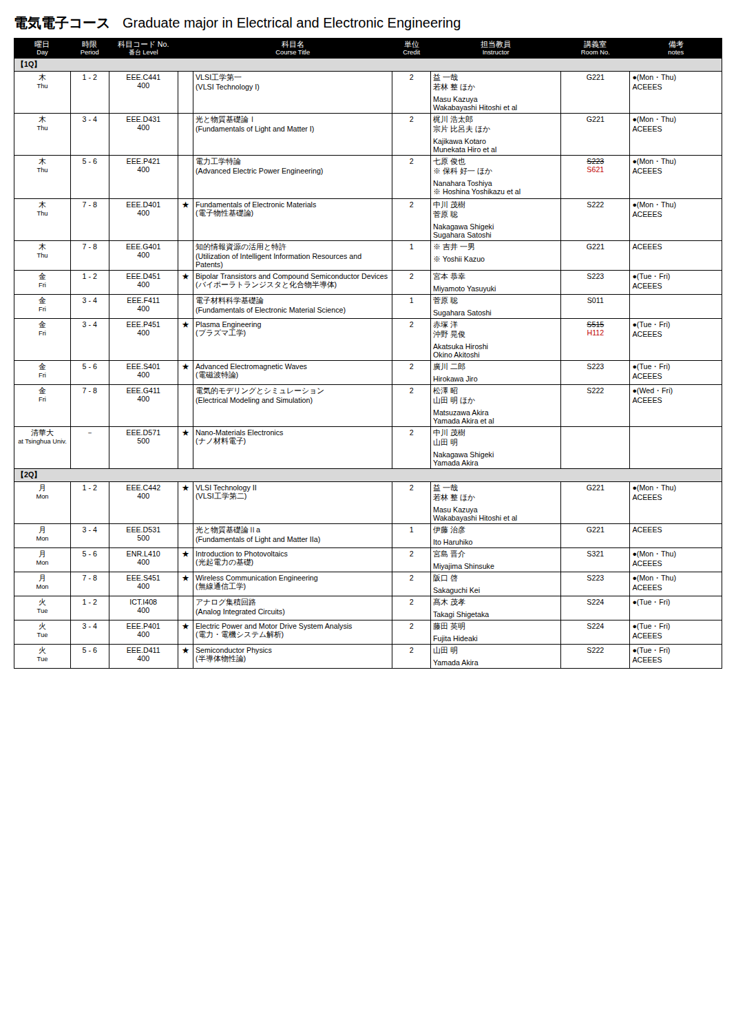電気電子コース Graduate major in Electrical and Electronic Engineering
| 曜日 Day | 時限 Period | 科目コード No. 番台 Level | | 科目名 Course Title | 単位 Credit | 担当教員 Instructor | 講義室 Room No. | 備考 notes |
| --- | --- | --- | --- | --- | --- | --- | --- | --- |
| 【1Q】 |
| 木 Thu | 1 - 2 | EEE.C441 400 | | VLSI工学第一 (VLSI Technology I) | 2 | 益 一哉 若林 整 ほか Masu Kazuya Wakabayashi Hitoshi et al | G221 | ●(Mon・Thu) ACEEES |
| 木 Thu | 3 - 4 | EEE.D431 400 | | 光と物質基礎論Ⅰ (Fundamentals of Light and Matter I) | 2 | 梶川 浩太郎 宗片 比呂夫 ほか Kajikawa Kotaro Munekata Hiro et al | G221 | ●(Mon・Thu) ACEEES |
| 木 Thu | 5 - 6 | EEE.P421 400 | | 電力工学特論 (Advanced Electric Power Engineering) | 2 | 七原 俊也 ※ 保科 好一 ほか Nanahara Toshiya ※ Hoshina Yoshikazu et al | S223 S621 | ●(Mon・Thu) ACEEES |
| 木 Thu | 7 - 8 | EEE.D401 400 | ★ | Fundamentals of Electronic Materials (電子物性基礎論) | 2 | 中川 茂樹 菅原 聡 Nakagawa Shigeki Sugahara Satoshi | S222 | ●(Mon・Thu) ACEEES |
| 木 Thu | 7 - 8 | EEE.G401 400 | | 知的情報資源の活用と特許 (Utilization of Intelligent Information Resources and Patents) | 1 | ※ 吉井 一男 ※ Yoshii Kazuo | G221 | ACEEES |
| 金 Fri | 1 - 2 | EEE.D451 400 | ★ | Bipolar Transistors and Compound Semiconductor Devices (バイポーラトランジスタと化合物半導体) | 2 | 宮本 恭幸 Miyamoto Yasuyuki | S223 | ●(Tue・Fri) ACEEES |
| 金 Fri | 3 - 4 | EEE.F411 400 | | 電子材料科学基礎論 (Fundamentals of Electronic Material Science) | 1 | 菅原 聡 Sugahara Satoshi | S011 | |
| 金 Fri | 3 - 4 | EEE.P451 400 | ★ | Plasma Engineering (プラズマ工学) | 2 | 赤塚 洋 沖野 晃俊 Akatsuka Hiroshi Okino Akitoshi | S515 H112 | ●(Tue・Fri) ACEEES |
| 金 Fri | 5 - 6 | EEE.S401 400 | ★ | Advanced Electromagnetic Waves (電磁波特論) | 2 | 廣川 二郎 Hirokawa Jiro | S223 | ●(Tue・Fri) ACEEES |
| 金 Fri | 7 - 8 | EEE.G411 400 | | 電気的モデリングとシミュレーション (Electrical Modeling and Simulation) | 2 | 松澤 昭 山田 明 ほか Matsuzawa Akira Yamada Akira et al | S222 | ●(Wed・Fri) ACEEES |
| 清華大 at Tsinghua Univ. | － | EEE.D571 500 | ★ | Nano-Materials Electronics (ナノ材料電子) | 2 | 中川 茂樹 山田 明 Nakagawa Shigeki Yamada Akira | | |
| 【2Q】 |
| 月 Mon | 1 - 2 | EEE.C442 400 | ★ | VLSI Technology II (VLSI工学第二) | 2 | 益 一哉 若林 整 ほか Masu Kazuya Wakabayashi Hitoshi et al | G221 | ●(Mon・Thu) ACEEES |
| 月 Mon | 3 - 4 | EEE.D531 500 | | 光と物質基礎論Ⅱa (Fundamentals of Light and Matter IIa) | 1 | 伊藤 治彦 Ito Haruhiko | G221 | ACEEES |
| 月 Mon | 5 - 6 | ENR.L410 400 | ★ | Introduction to Photovoltaics (光起電力の基礎) | 2 | 宮島 晋介 Miyajima Shinsuke | S321 | ●(Mon・Thu) ACEEES |
| 月 Mon | 7 - 8 | EEE.S451 400 | ★ | Wireless Communication Engineering (無線通信工学) | 2 | 阪口 啓 Sakaguchi Kei | S223 | ●(Mon・Thu) ACEEES |
| 火 Tue | 1 - 2 | ICT.I408 400 | | アナログ集積回路 (Analog Integrated Circuits) | 2 | 髙木 茂孝 Takagi Shigetaka | S224 | ●(Tue・Fri) |
| 火 Tue | 3 - 4 | EEE.P401 400 | ★ | Electric Power and Motor Drive System Analysis (電力・電機システム解析) | 2 | 藤田 英明 Fujita Hideaki | S224 | ●(Tue・Fri) ACEEES |
| 火 Tue | 5 - 6 | EEE.D411 400 | ★ | Semiconductor Physics (半導体物性論) | 2 | 山田 明 Yamada Akira | S222 | ●(Tue・Fri) ACEEES |